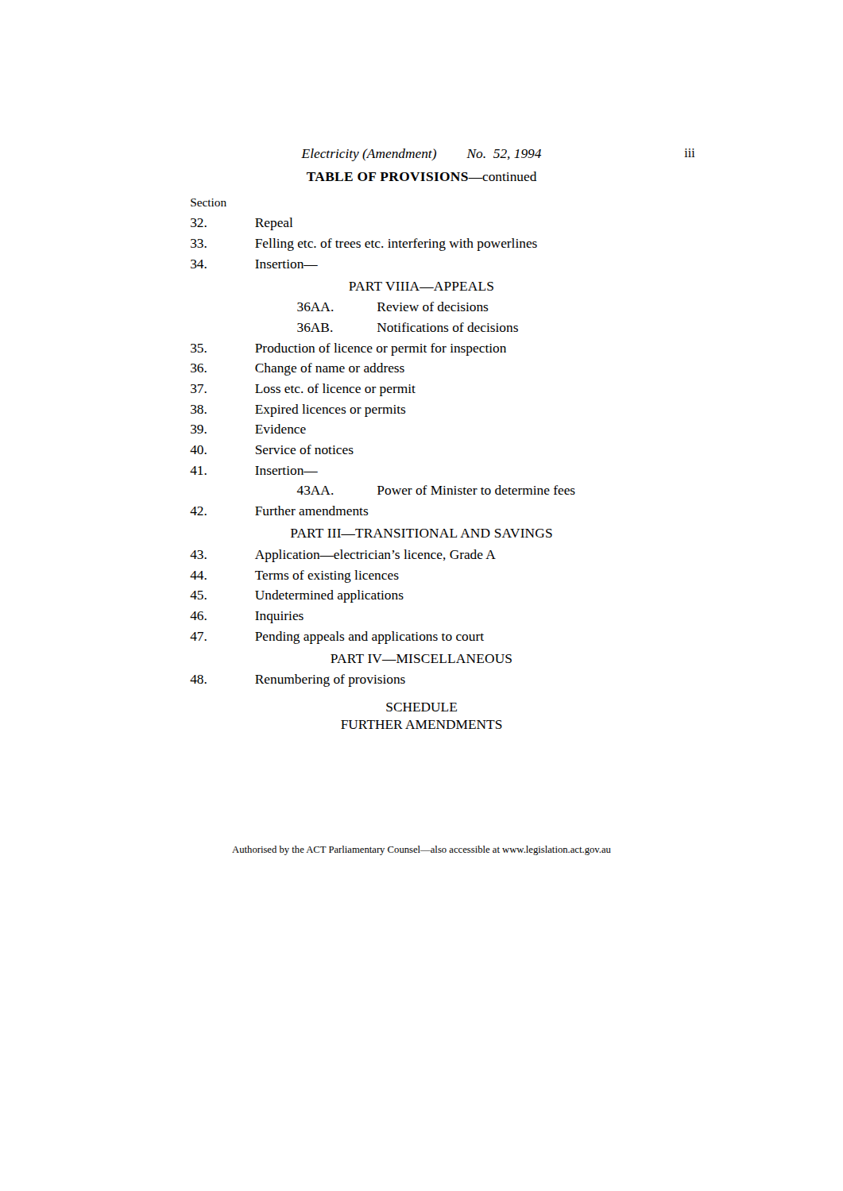Electricity (Amendment) No. 52, 1994 iii
TABLE OF PROVISIONS—continued
Section
| 32. | Repeal |
| 33. | Felling etc. of trees etc. interfering with powerlines |
| 34. | Insertion— |
| PART VIIIA—APPEALS |
| | 36AA. Review of decisions |
| | 36AB. Notifications of decisions |
| 35. | Production of licence or permit for inspection |
| 36. | Change of name or address |
| 37. | Loss etc. of licence or permit |
| 38. | Expired licences or permits |
| 39. | Evidence |
| 40. | Service of notices |
| 41. | Insertion— |
| | 43AA. Power of Minister to determine fees |
| 42. | Further amendments |
| PART III—TRANSITIONAL AND SAVINGS |
| 43. | Application—electrician’s licence, Grade A |
| 44. | Terms of existing licences |
| 45. | Undetermined applications |
| 46. | Inquiries |
| 47. | Pending appeals and applications to court |
| PART IV—MISCELLANEOUS |
| 48. | Renumbering of provisions |
SCHEDULE
FURTHER AMENDMENTS
Authorised by the ACT Parliamentary Counsel—also accessible at www.legislation.act.gov.au